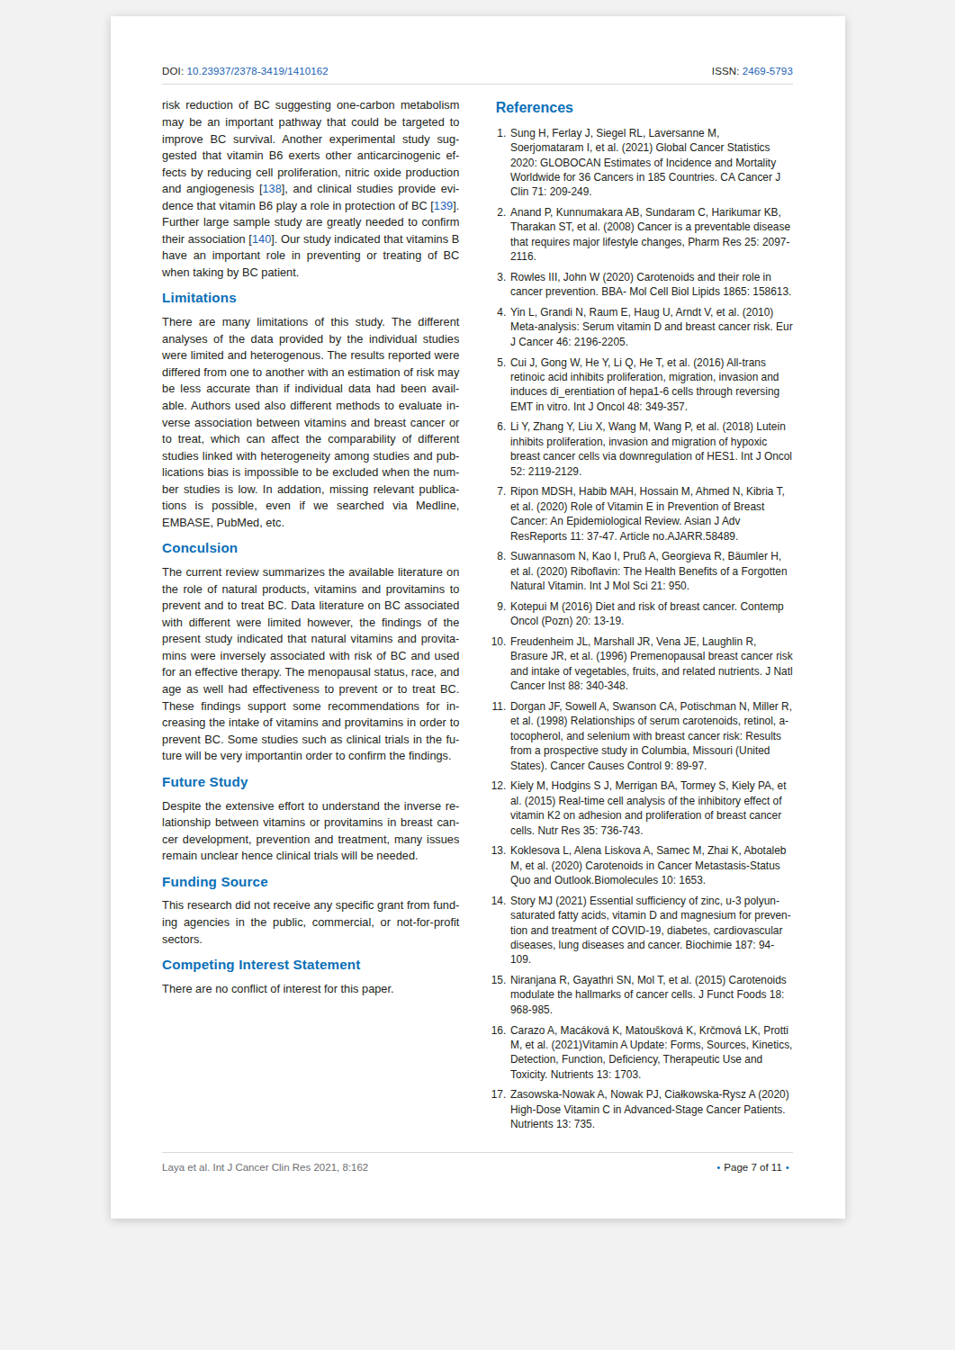DOI: 10.23937/2378-3419/1410162
ISSN: 2469-5793
risk reduction of BC suggesting one-carbon metabolism may be an important pathway that could be targeted to improve BC survival. Another experimental study suggested that vitamin B6 exerts other anticarcinogenic effects by reducing cell proliferation, nitric oxide production and angiogenesis [138], and clinical studies provide evidence that vitamin B6 play a role in protection of BC [139]. Further large sample study are greatly needed to confirm their association [140]. Our study indicated that vitamins B have an important role in preventing or treating of BC when taking by BC patient.
Limitations
There are many limitations of this study. The different analyses of the data provided by the individual studies were limited and heterogenous. The results reported were differed from one to another with an estimation of risk may be less accurate than if individual data had been available. Authors used also different methods to evaluate inverse association between vitamins and breast cancer or to treat, which can affect the comparability of different studies linked with heterogeneity among studies and publications bias is impossible to be excluded when the number studies is low. In addation, missing relevant publications is possible, even if we searched via Medline, EMBASE, PubMed, etc.
Conculsion
The current review summarizes the available literature on the role of natural products, vitamins and provitamins to prevent and to treat BC. Data literature on BC associated with different were limited however, the findings of the present study indicated that natural vitamins and provitamins were inversely associated with risk of BC and used for an effective therapy. The menopausal status, race, and age as well had effectiveness to prevent or to treat BC. These findings support some recommendations for increasing the intake of vitamins and provitamins in order to prevent BC. Some studies such as clinical trials in the future will be very importantin order to confirm the findings.
Future Study
Despite the extensive effort to understand the inverse relationship between vitamins or provitamins in breast cancer development, prevention and treatment, many issues remain unclear hence clinical trials will be needed.
Funding Source
This research did not receive any specific grant from funding agencies in the public, commercial, or not-for-profit sectors.
Competing Interest Statement
There are no conflict of interest for this paper.
References
Sung H, Ferlay J, Siegel RL, Laversanne M, Soerjomataram I, et al. (2021) Global Cancer Statistics 2020: GLOBOCAN Estimates of Incidence and Mortality Worldwide for 36 Cancers in 185 Countries. CA Cancer J Clin 71: 209-249.
Anand P, Kunnumakara AB, Sundaram C, Harikumar KB, Tharakan ST, et al. (2008) Cancer is a preventable disease that requires major lifestyle changes, Pharm Res 25: 2097-2116.
Rowles III, John W (2020) Carotenoids and their role in cancer prevention. BBA- Mol Cell Biol Lipids 1865: 158613.
Yin L, Grandi N, Raum E, Haug U, Arndt V, et al. (2010) Meta-analysis: Serum vitamin D and breast cancer risk. Eur J Cancer 46: 2196-2205.
Cui J, Gong W, He Y, Li Q, He T, et al. (2016) All-trans retinoic acid inhibits proliferation, migration, invasion and induces di_erentiation of hepa1-6 cells through reversing EMT in vitro. Int J Oncol 48: 349-357.
Li Y, Zhang Y, Liu X, Wang M, Wang P, et al. (2018) Lutein inhibits proliferation, invasion and migration of hypoxic breast cancer cells via downregulation of HES1. Int J Oncol 52: 2119-2129.
Ripon MDSH, Habib MAH, Hossain M, Ahmed N, Kibria T, et al. (2020) Role of Vitamin E in Prevention of Breast Cancer: An Epidemiological Review. Asian J Adv ResReports 11: 37-47. Article no.AJARR.58489.
Suwannasom N, Kao I, Pruß A, Georgieva R, Bäumler H, et al. (2020) Riboflavin: The Health Benefits of a Forgotten Natural Vitamin. Int J Mol Sci 21: 950.
Kotepui M (2016) Diet and risk of breast cancer. Contemp Oncol (Pozn) 20: 13-19.
Freudenheim JL, Marshall JR, Vena JE, Laughlin R, Brasure JR, et al. (1996) Premenopausal breast cancer risk and intake of vegetables, fruits, and related nutrients. J Natl Cancer Inst 88: 340-348.
Dorgan JF, Sowell A, Swanson CA, Potischman N, Miller R, et al. (1998) Relationships of serum carotenoids, retinol, a-tocopherol, and selenium with breast cancer risk: Results from a prospective study in Columbia, Missouri (United States). Cancer Causes Control 9: 89-97.
Kiely M, Hodgins S J, Merrigan BA, Tormey S, Kiely PA, et al. (2015) Real-time cell analysis of the inhibitory effect of vitamin K2 on adhesion and proliferation of breast cancer cells. Nutr Res 35: 736-743.
Koklesova L, Alena Liskova A, Samec M, Zhai K, Abotaleb M, et al. (2020) Carotenoids in Cancer Metastasis-Status Quo and Outlook.Biomolecules 10: 1653.
Story MJ (2021) Essential sufficiency of zinc, u-3 polyunsaturated fatty acids, vitamin D and magnesium for prevention and treatment of COVID-19, diabetes, cardiovascular diseases, lung diseases and cancer. Biochimie 187: 94-109.
Niranjana R, Gayathri SN, Mol T, et al. (2015) Carotenoids modulate the hallmarks of cancer cells. J Funct Foods 18: 968-985.
Carazo A, Macáková K, Matoušková K, Krčmová LK, Protti M, et al. (2021)Vitamin A Update: Forms, Sources, Kinetics, Detection, Function, Deficiency, Therapeutic Use and Toxicity. Nutrients 13: 1703.
Zasowska-Nowak A, Nowak PJ, Ciałkowska-Rysz A (2020) High-Dose Vitamin C in Advanced-Stage Cancer Patients. Nutrients 13: 735.
Laya et al. Int J Cancer Clin Res 2021, 8:162
•Page 7 of 11•